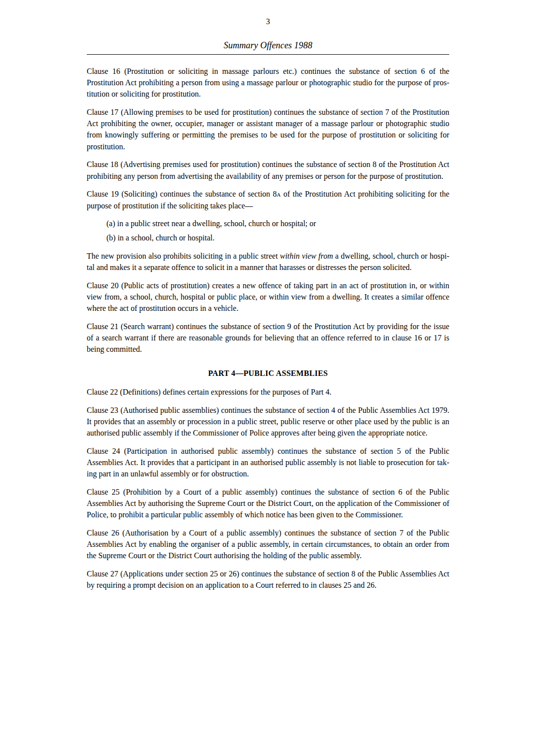3
Summary Offences 1988
Clause 16 (Prostitution or soliciting in massage parlours etc.) continues the substance of section 6 of the Prostitution Act prohibiting a person from using a massage parlour or photographic studio for the purpose of prostitution or soliciting for prostitution.
Clause 17 (Allowing premises to be used for prostitution) continues the substance of section 7 of the Prostitution Act prohibiting the owner, occupier, manager or assistant manager of a massage parlour or photographic studio from knowingly suffering or permitting the premises to be used for the purpose of prostitution or soliciting for prostitution.
Clause 18 (Advertising premises used for prostitution) continues the substance of section 8 of the Prostitution Act prohibiting any person from advertising the availability of any premises or person for the purpose of prostitution.
Clause 19 (Soliciting) continues the substance of section 8a of the Prostitution Act prohibiting soliciting for the purpose of prostitution if the soliciting takes place—
(a) in a public street near a dwelling, school, church or hospital; or
(b) in a school, church or hospital.
The new provision also prohibits soliciting in a public street within view from a dwelling, school, church or hospital and makes it a separate offence to solicit in a manner that harasses or distresses the person solicited.
Clause 20 (Public acts of prostitution) creates a new offence of taking part in an act of prostitution in, or within view from, a school, church, hospital or public place, or within view from a dwelling. It creates a similar offence where the act of prostitution occurs in a vehicle.
Clause 21 (Search warrant) continues the substance of section 9 of the Prostitution Act by providing for the issue of a search warrant if there are reasonable grounds for believing that an offence referred to in clause 16 or 17 is being committed.
PART 4—PUBLIC ASSEMBLIES
Clause 22 (Definitions) defines certain expressions for the purposes of Part 4.
Clause 23 (Authorised public assemblies) continues the substance of section 4 of the Public Assemblies Act 1979. It provides that an assembly or procession in a public street, public reserve or other place used by the public is an authorised public assembly if the Commissioner of Police approves after being given the appropriate notice.
Clause 24 (Participation in authorised public assembly) continues the substance of section 5 of the Public Assemblies Act. It provides that a participant in an authorised public assembly is not liable to prosecution for taking part in an unlawful assembly or for obstruction.
Clause 25 (Prohibition by a Court of a public assembly) continues the substance of section 6 of the Public Assemblies Act by authorising the Supreme Court or the District Court, on the application of the Commissioner of Police, to prohibit a particular public assembly of which notice has been given to the Commissioner.
Clause 26 (Authorisation by a Court of a public assembly) continues the substance of section 7 of the Public Assemblies Act by enabling the organiser of a public assembly, in certain circumstances, to obtain an order from the Supreme Court or the District Court authorising the holding of the public assembly.
Clause 27 (Applications under section 25 or 26) continues the substance of section 8 of the Public Assemblies Act by requiring a prompt decision on an application to a Court referred to in clauses 25 and 26.